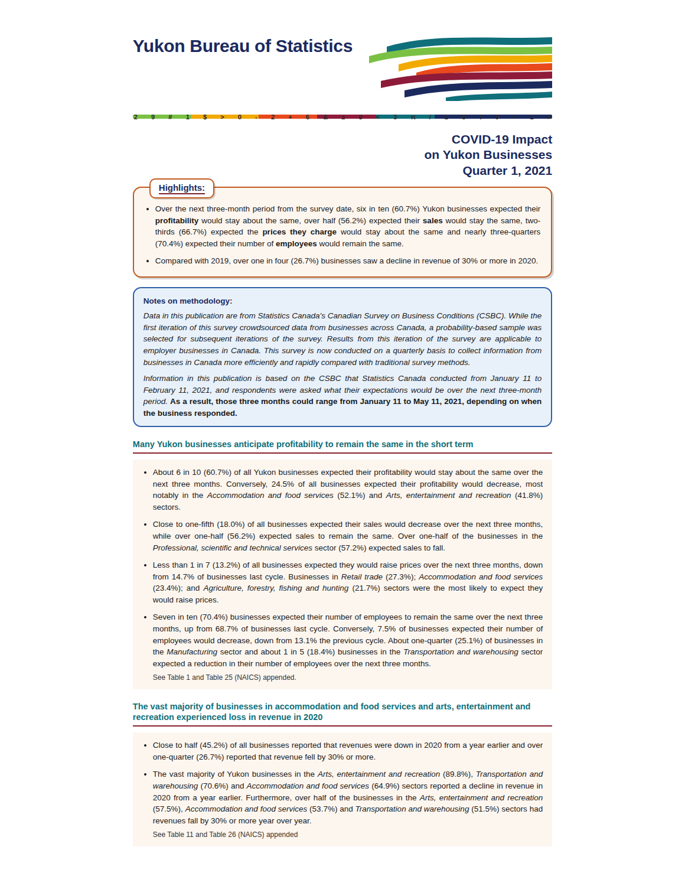Yukon Bureau of Statistics
29#1$>0-2+6&±8<3 π/£5!9=1≠
COVID-19 Impact
on Yukon Businesses
Quarter 1, 2021
Highlights:
Over the next three-month period from the survey date, six in ten (60.7%) Yukon businesses expected their profitability would stay about the same, over half (56.2%) expected their sales would stay the same, two-thirds (66.7%) expected the prices they charge would stay about the same and nearly three-quarters (70.4%) expected their number of employees would remain the same.
Compared with 2019, over one in four (26.7%) businesses saw a decline in revenue of 30% or more in 2020.
Notes on methodology:
Data in this publication are from Statistics Canada's Canadian Survey on Business Conditions (CSBC). While the first iteration of this survey crowdsourced data from businesses across Canada, a probability-based sample was selected for subsequent iterations of the survey. Results from this iteration of the survey are applicable to employer businesses in Canada. This survey is now conducted on a quarterly basis to collect information from businesses in Canada more efficiently and rapidly compared with traditional survey methods.
Information in this publication is based on the CSBC that Statistics Canada conducted from January 11 to February 11, 2021, and respondents were asked what their expectations would be over the next three-month period. As a result, those three months could range from January 11 to May 11, 2021, depending on when the business responded.
Many Yukon businesses anticipate profitability to remain the same in the short term
About 6 in 10 (60.7%) of all Yukon businesses expected their profitability would stay about the same over the next three months. Conversely, 24.5% of all businesses expected their profitability would decrease, most notably in the Accommodation and food services (52.1%) and Arts, entertainment and recreation (41.8%) sectors.
Close to one-fifth (18.0%) of all businesses expected their sales would decrease over the next three months, while over one-half (56.2%) expected sales to remain the same. Over one-half of the businesses in the Professional, scientific and technical services sector (57.2%) expected sales to fall.
Less than 1 in 7 (13.2%) of all businesses expected they would raise prices over the next three months, down from 14.7% of businesses last cycle. Businesses in Retail trade (27.3%); Accommodation and food services (23.4%); and Agriculture, forestry, fishing and hunting (21.7%) sectors were the most likely to expect they would raise prices.
Seven in ten (70.4%) businesses expected their number of employees to remain the same over the next three months, up from 68.7% of businesses last cycle. Conversely, 7.5% of businesses expected their number of employees would decrease, down from 13.1% the previous cycle. About one-quarter (25.1%) of businesses in the Manufacturing sector and about 1 in 5 (18.4%) businesses in the Transportation and warehousing sector expected a reduction in their number of employees over the next three months.
See Table 1 and Table 25 (NAICS) appended.
The vast majority of businesses in accommodation and food services and arts, entertainment and recreation experienced loss in revenue in 2020
Close to half (45.2%) of all businesses reported that revenues were down in 2020 from a year earlier and over one-quarter (26.7%) reported that revenue fell by 30% or more.
The vast majority of Yukon businesses in the Arts, entertainment and recreation (89.8%), Transportation and warehousing (70.6%) and Accommodation and food services (64.9%) sectors reported a decline in revenue in 2020 from a year earlier. Furthermore, over half of the businesses in the Arts, entertainment and recreation (57.5%), Accommodation and food services (53.7%) and Transportation and warehousing (51.5%) sectors had revenues fall by 30% or more year over year.
See Table 11 and Table 26 (NAICS) appended